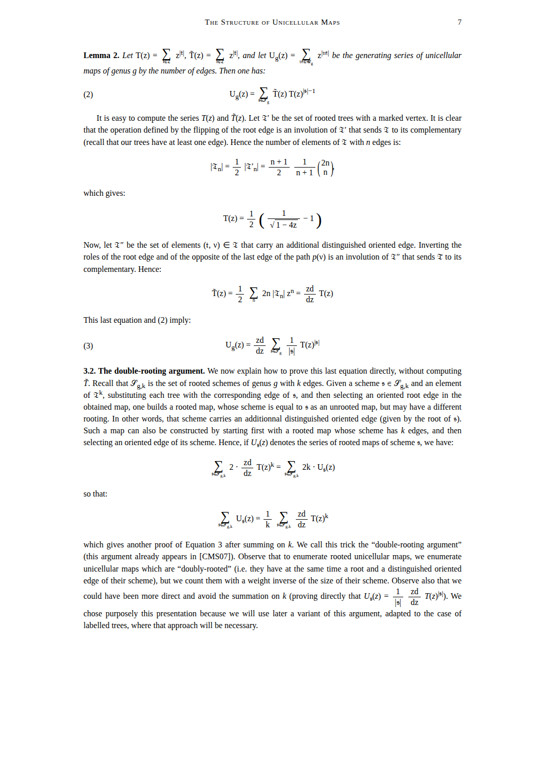The Structure of Unicellular Maps 7
Lemma 2. Let T(z) = ∑𝔱∈𝔗 z|𝔱|, T̃(z) = ∑𝔱∈𝔗̃ z|𝔱|, and let Ug(z) = ∑𝔪∈𝒰g z|𝔪| be the generating series of unicellular maps of genus g by the number of edges. Then one has:
(2)
Ug(z) = ∑𝔰∈𝒮g T̃(z) T(z)|𝔰|−1
It is easy to compute the series T(z) and T̃(z). Let 𝔗′ be the set of rooted trees with a marked vertex. It is clear that the operation defined by the flipping of the root edge is an involution of 𝔗′ that sends 𝔗 to its complementary (recall that our trees have at least one edge). Hence the number of elements of 𝔗 with n edges is:
|𝔗n| = 12 |𝔗′n| = n + 12 1 n + 1 2n n,
which gives:
T(z) = 12 ( 1√1 − 4z − 1 )
Now, let 𝔗″ be the set of elements (𝔱, ν) ∈ 𝔗 that carry an additional distinguished oriented edge. Inverting the roles of the root edge and of the opposite of the last edge of the path p(ν) is an involution of 𝔗″ that sends 𝔗̃ to its complementary. Hence:
T̃(z) = 12 ∑n 2n |𝔗n| zn = zd dz T(z)
This last equation and (2) imply:
(3)
Ug(z) = zd dz ∑𝔰∈𝒮g 1|𝔰| T(z)|𝔰|
3.2. The double-rooting argument. We now explain how to prove this last equation directly, without computing T̃. Recall that 𝒮g,k is the set of rooted schemes of genus g with k edges. Given a scheme 𝔰 ∈ 𝒮g,k and an element of 𝔗k, substituting each tree with the corresponding edge of 𝔰, and then selecting an oriented root edge in the obtained map, one builds a rooted map, whose scheme is equal to 𝔰 as an unrooted map, but may have a different rooting. In other words, that scheme carries an additionnal distinguished oriented edge (given by the root of 𝔰). Such a map can also be constructed by starting first with a rooted map whose scheme has k edges, and then selecting an oriented edge of its scheme. Hence, if U𝔰(z) denotes the series of rooted maps of scheme 𝔰, we have:
∑𝔰∈𝒮g,k 2 · zd dz T(z)k = ∑𝔰∈𝒮g,k 2k · U𝔰(z)
so that:
∑𝔰∈𝒮g,k U𝔰(z) = 1 k ∑𝔰∈𝒮g,k zd dz T(z)k
which gives another proof of Equation 3 after summing on k. We call this trick the “double-rooting argument” (this argument already appears in [CMS07]). Observe that to enumerate rooted unicellular maps, we enumerate unicellular maps which are “doubly-rooted” (i.e. they have at the same time a root and a distinguished oriented edge of their scheme), but we count them with a weight inverse of the size of their scheme. Observe also that we could have been more direct and avoid the summation on k (proving directly that U𝔰(z) = 1|𝔰| zd dz T(z)|𝔰|). We chose purposely this presentation because we will use later a variant of this argument, adapted to the case of labelled trees, where that approach will be necessary.